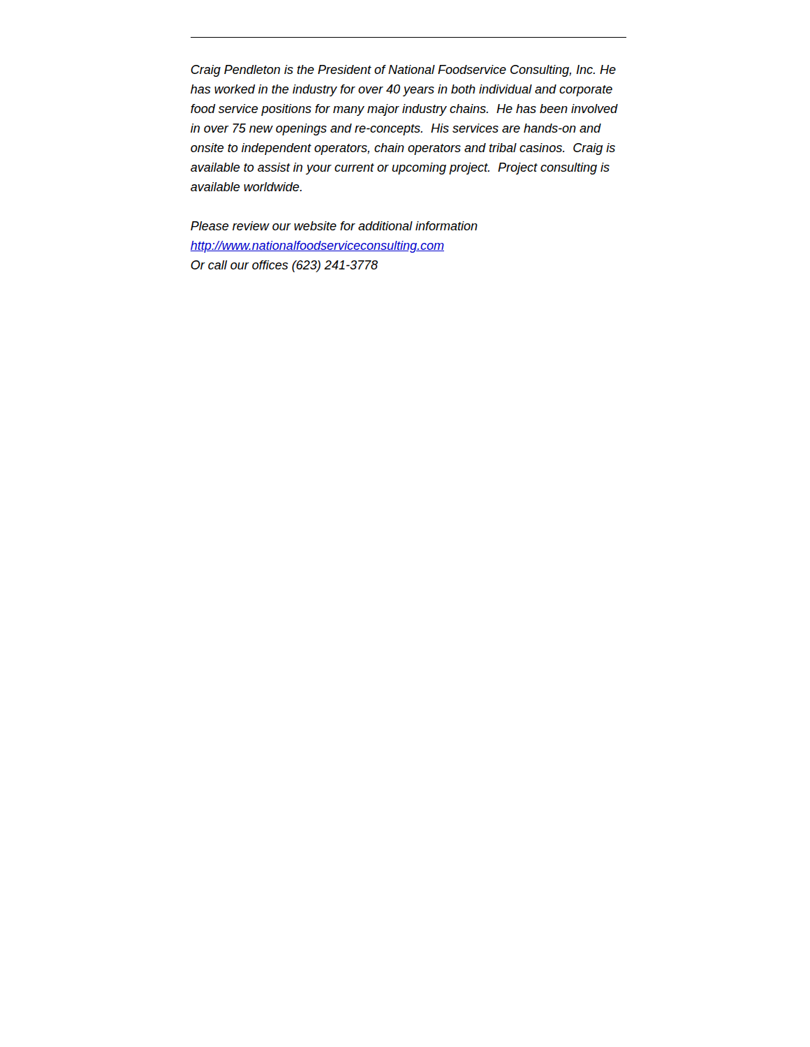Craig Pendleton is the President of National Foodservice Consulting, Inc. He has worked in the industry for over 40 years in both individual and corporate food service positions for many major industry chains. He has been involved in over 75 new openings and re-concepts. His services are hands-on and onsite to independent operators, chain operators and tribal casinos. Craig is available to assist in your current or upcoming project. Project consulting is available worldwide.
Please review our website for additional information
http://www.nationalfoodserviceconsulting.com
Or call our offices (623) 241-3778